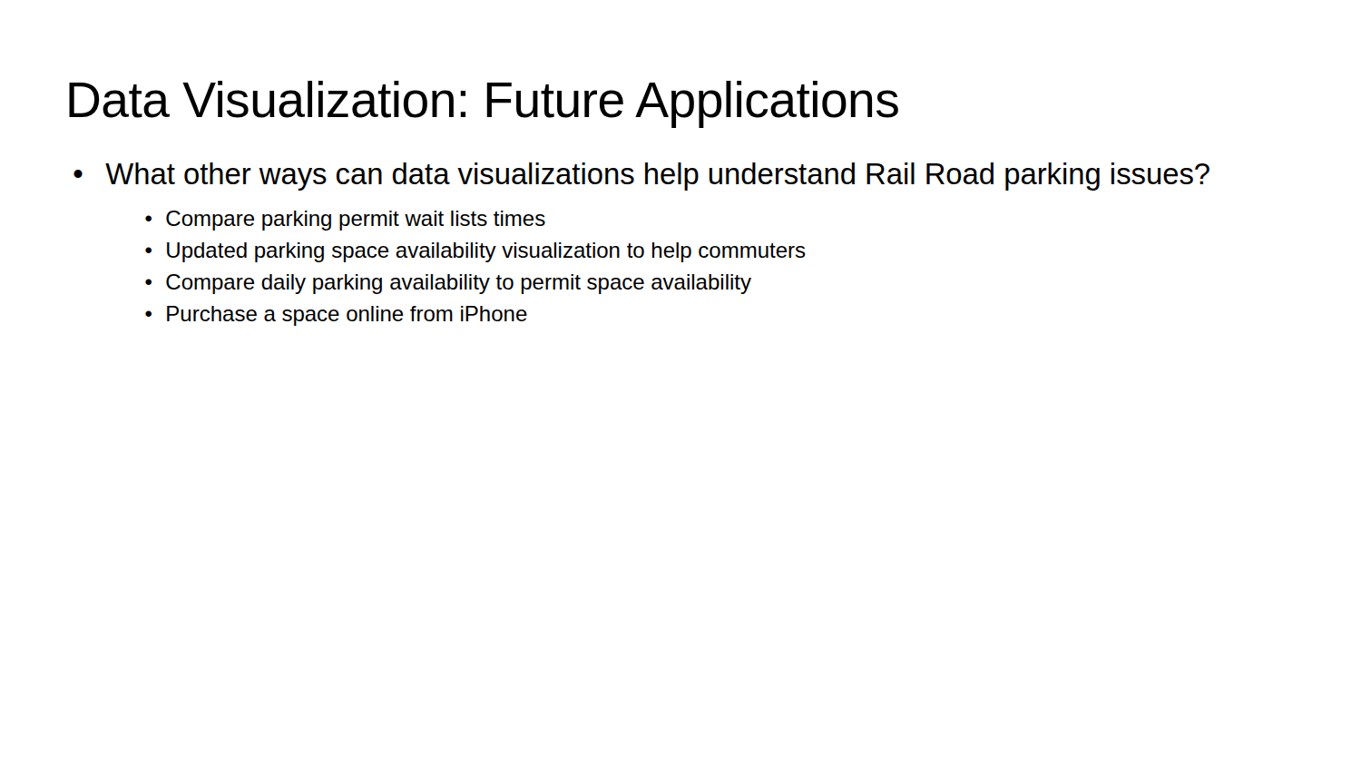Data Visualization: Future Applications
What other ways can data visualizations help understand Rail Road parking issues?
Compare parking permit wait lists times
Updated parking space availability visualization to help commuters
Compare daily parking availability to permit space availability
Purchase a space online from iPhone